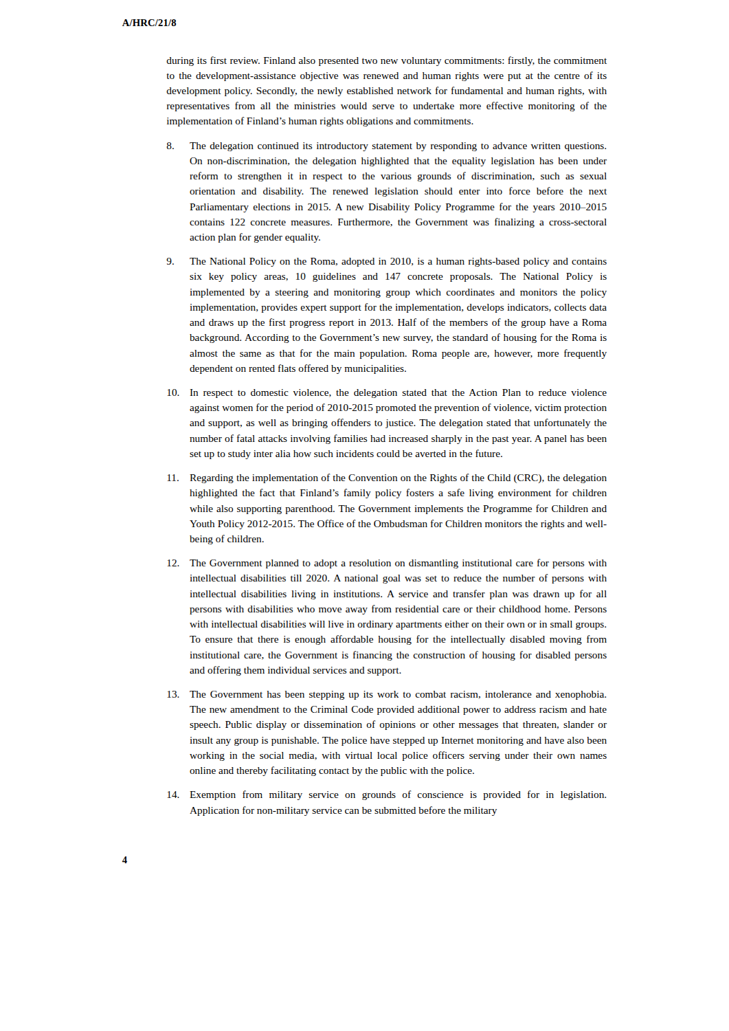A/HRC/21/8
during its first review. Finland also presented two new voluntary commitments: firstly, the commitment to the development-assistance objective was renewed and human rights were put at the centre of its development policy. Secondly, the newly established network for fundamental and human rights, with representatives from all the ministries would serve to undertake more effective monitoring of the implementation of Finland’s human rights obligations and commitments.
8. The delegation continued its introductory statement by responding to advance written questions. On non-discrimination, the delegation highlighted that the equality legislation has been under reform to strengthen it in respect to the various grounds of discrimination, such as sexual orientation and disability. The renewed legislation should enter into force before the next Parliamentary elections in 2015. A new Disability Policy Programme for the years 2010–2015 contains 122 concrete measures. Furthermore, the Government was finalizing a cross-sectoral action plan for gender equality.
9. The National Policy on the Roma, adopted in 2010, is a human rights-based policy and contains six key policy areas, 10 guidelines and 147 concrete proposals. The National Policy is implemented by a steering and monitoring group which coordinates and monitors the policy implementation, provides expert support for the implementation, develops indicators, collects data and draws up the first progress report in 2013. Half of the members of the group have a Roma background. According to the Government’s new survey, the standard of housing for the Roma is almost the same as that for the main population. Roma people are, however, more frequently dependent on rented flats offered by municipalities.
10. In respect to domestic violence, the delegation stated that the Action Plan to reduce violence against women for the period of 2010-2015 promoted the prevention of violence, victim protection and support, as well as bringing offenders to justice. The delegation stated that unfortunately the number of fatal attacks involving families had increased sharply in the past year. A panel has been set up to study inter alia how such incidents could be averted in the future.
11. Regarding the implementation of the Convention on the Rights of the Child (CRC), the delegation highlighted the fact that Finland’s family policy fosters a safe living environment for children while also supporting parenthood. The Government implements the Programme for Children and Youth Policy 2012-2015. The Office of the Ombudsman for Children monitors the rights and well-being of children.
12. The Government planned to adopt a resolution on dismantling institutional care for persons with intellectual disabilities till 2020. A national goal was set to reduce the number of persons with intellectual disabilities living in institutions. A service and transfer plan was drawn up for all persons with disabilities who move away from residential care or their childhood home. Persons with intellectual disabilities will live in ordinary apartments either on their own or in small groups. To ensure that there is enough affordable housing for the intellectually disabled moving from institutional care, the Government is financing the construction of housing for disabled persons and offering them individual services and support.
13. The Government has been stepping up its work to combat racism, intolerance and xenophobia. The new amendment to the Criminal Code provided additional power to address racism and hate speech. Public display or dissemination of opinions or other messages that threaten, slander or insult any group is punishable. The police have stepped up Internet monitoring and have also been working in the social media, with virtual local police officers serving under their own names online and thereby facilitating contact by the public with the police.
14. Exemption from military service on grounds of conscience is provided for in legislation. Application for non-military service can be submitted before the military
4